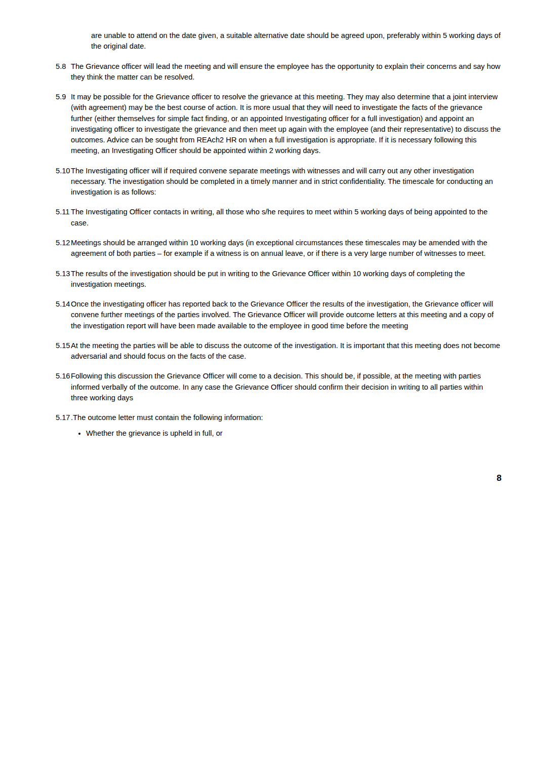are unable to attend on the date given, a suitable alternative date should be agreed upon, preferably within 5 working days of the original date.
5.8
The Grievance officer will lead the meeting and will ensure the employee has the opportunity to explain their concerns and say how they think the matter can be resolved.
5.9
It may be possible for the Grievance officer to resolve the grievance at this meeting. They may also determine that a joint interview (with agreement) may be the best course of action. It is more usual that they will need to investigate the facts of the grievance further (either themselves for simple fact finding, or an appointed Investigating officer for a full investigation) and appoint an investigating officer to investigate the grievance and then meet up again with the employee (and their representative) to discuss the outcomes. Advice can be sought from REAch2 HR on when a full investigation is appropriate. If it is necessary following this meeting, an Investigating Officer should be appointed within 2 working days.
5.10
The Investigating officer will if required convene separate meetings with witnesses and will carry out any other investigation necessary. The investigation should be completed in a timely manner and in strict confidentiality. The timescale for conducting an investigation is as follows:
5.11
The Investigating Officer contacts in writing, all those who s/he requires to meet within 5 working days of being appointed to the case.
5.12
Meetings should be arranged within 10 working days (in exceptional circumstances these timescales may be amended with the agreement of both parties – for example if a witness is on annual leave, or if there is a very large number of witnesses to meet.
5.13
The results of the investigation should be put in writing to the Grievance Officer within 10 working days of completing the investigation meetings.
5.14
Once the investigating officer has reported back to the Grievance Officer the results of the investigation, the Grievance officer will convene further meetings of the parties involved. The Grievance Officer will provide outcome letters at this meeting and a copy of the investigation report will have been made available to the employee in good time before the meeting
5.15
At the meeting the parties will be able to discuss the outcome of the investigation. It is important that this meeting does not become adversarial and should focus on the facts of the case.
5.16
Following this discussion the Grievance Officer will come to a decision. This should be, if possible, at the meeting with parties informed verbally of the outcome. In any case the Grievance Officer should confirm their decision in writing to all parties within three working days
5.17
.The outcome letter must contain the following information:
Whether the grievance is upheld in full, or
8